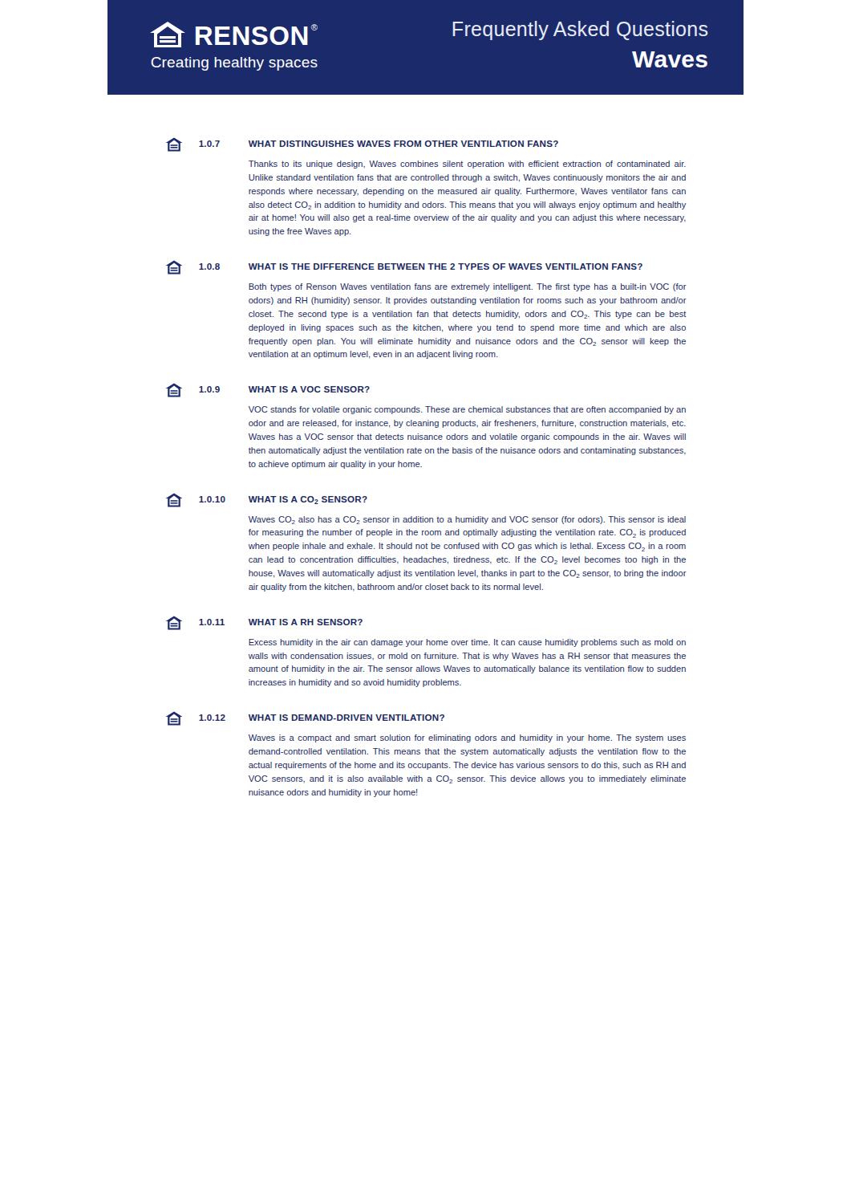RENSON®
Creating healthy spaces
Frequently Asked Questions
Waves
1.0.7
What distinguishes Waves from other ventilation fans?
Thanks to its unique design, Waves combines silent operation with efficient extraction of contaminated air. Unlike standard ventilation fans that are controlled through a switch, Waves continuously monitors the air and responds where necessary, depending on the measured air quality. Furthermore, Waves ventilator fans can also detect CO2 in addition to humidity and odors. This means that you will always enjoy optimum and healthy air at home! You will also get a real-time overview of the air quality and you can adjust this where necessary, using the free Waves app.
1.0.8
What is the difference between the 2 types of Waves ventilation fans?
Both types of Renson Waves ventilation fans are extremely intelligent. The first type has a built-in VOC (for odors) and RH (humidity) sensor. It provides outstanding ventilation for rooms such as your bathroom and/or closet. The second type is a ventilation fan that detects humidity, odors and CO2. This type can be best deployed in living spaces such as the kitchen, where you tend to spend more time and which are also frequently open plan. You will eliminate humidity and nuisance odors and the CO2 sensor will keep the ventilation at an optimum level, even in an adjacent living room.
1.0.9
What is a VOC sensor?
VOC stands for volatile organic compounds. These are chemical substances that are often accompanied by an odor and are released, for instance, by cleaning products, air fresheners, furniture, construction materials, etc. Waves has a VOC sensor that detects nuisance odors and volatile organic compounds in the air. Waves will then automatically adjust the ventilation rate on the basis of the nuisance odors and contaminating substances, to achieve optimum air quality in your home.
1.0.10
What is a CO2 sensor?
Waves CO2 also has a CO2 sensor in addition to a humidity and VOC sensor (for odors). This sensor is ideal for measuring the number of people in the room and optimally adjusting the ventilation rate. CO2 is produced when people inhale and exhale. It should not be confused with CO gas which is lethal. Excess CO2 in a room can lead to concentration difficulties, headaches, tiredness, etc. If the CO2 level becomes too high in the house, Waves will automatically adjust its ventilation level, thanks in part to the CO2 sensor, to bring the indoor air quality from the kitchen, bathroom and/or closet back to its normal level.
1.0.11
What is a RH sensor?
Excess humidity in the air can damage your home over time. It can cause humidity problems such as mold on walls with condensation issues, or mold on furniture. That is why Waves has a RH sensor that measures the amount of humidity in the air. The sensor allows Waves to automatically balance its ventilation flow to sudden increases in humidity and so avoid humidity problems.
1.0.12
What is demand-driven ventilation?
Waves is a compact and smart solution for eliminating odors and humidity in your home. The system uses demand-controlled ventilation. This means that the system automatically adjusts the ventilation flow to the actual requirements of the home and its occupants. The device has various sensors to do this, such as RH and VOC sensors, and it is also available with a CO2 sensor. This device allows you to immediately eliminate nuisance odors and humidity in your home!